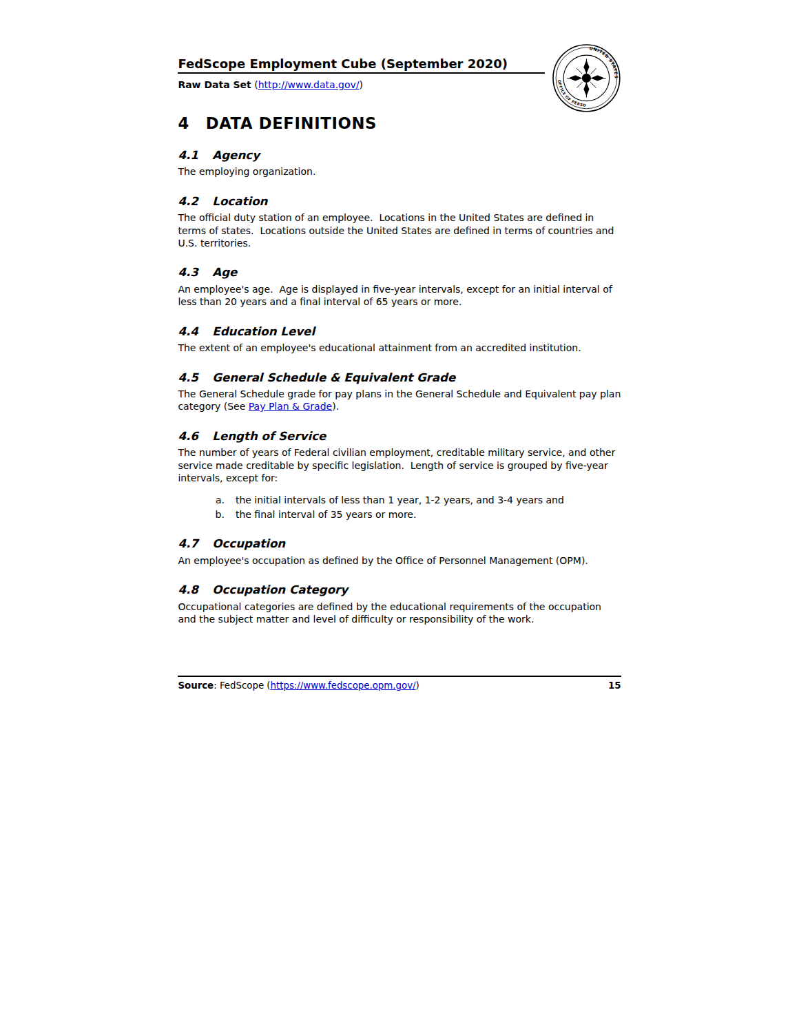UNITED STATES OFFICE OF PERSONNEL MANAGEMENT
FedScope Employment Cube (September 2020)
Raw Data Set (http://www.data.gov/)
4 DATA DEFINITIONS
4.1 Agency
The employing organization.
4.2 Location
The official duty station of an employee. Locations in the United States are defined in terms of states. Locations outside the United States are defined in terms of countries and U.S. territories.
4.3 Age
An employee's age. Age is displayed in five-year intervals, except for an initial interval of less than 20 years and a final interval of 65 years or more.
4.4 Education Level
The extent of an employee's educational attainment from an accredited institution.
4.5 General Schedule & Equivalent Grade
The General Schedule grade for pay plans in the General Schedule and Equivalent pay plan category (See Pay Plan & Grade).
4.6 Length of Service
The number of years of Federal civilian employment, creditable military service, and other service made creditable by specific legislation. Length of service is grouped by five-year intervals, except for:
the initial intervals of less than 1 year, 1-2 years, and 3-4 years and
the final interval of 35 years or more.
4.7 Occupation
An employee's occupation as defined by the Office of Personnel Management (OPM).
4.8 Occupation Category
Occupational categories are defined by the educational requirements of the occupation and the subject matter and level of difficulty or responsibility of the work.
Source: FedScope (https://www.fedscope.opm.gov/) 15